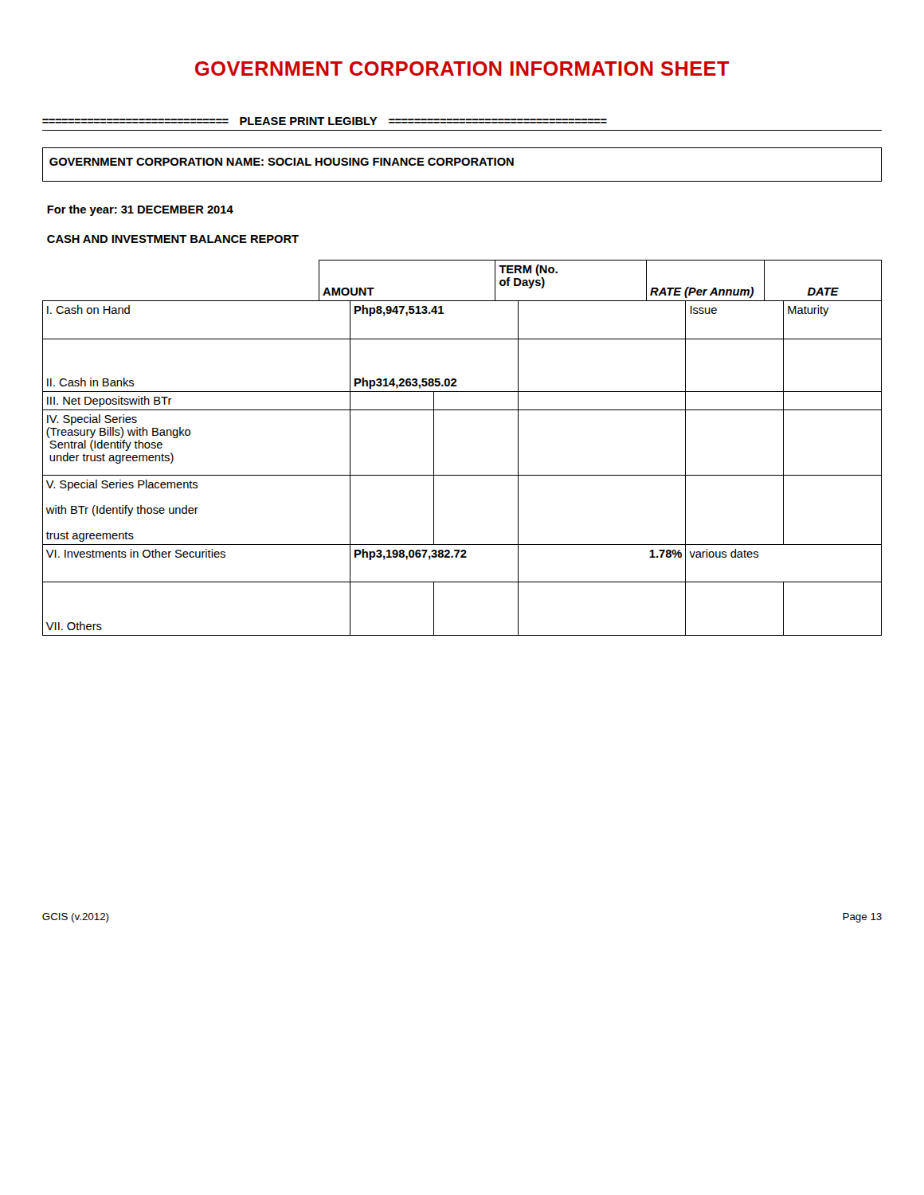GOVERNMENT CORPORATION INFORMATION SHEET
=============================PLEASE PRINT LEGIBLY==================================
GOVERNMENT CORPORATION NAME: SOCIAL HOUSING FINANCE CORPORATION
For the year: 31 DECEMBER 2014
CASH AND INVESTMENT BALANCE REPORT
| | AMOUNT | TERM (No. of Days) | RATE (Per Annum) | DATE |
| I. Cash on Hand | Php8,947,513.41 | | Issue | Maturity |
| II. Cash in Banks | Php314,263,585.02 | | | |
| III. Net Depositswith BTr | | | | | |
| IV. Special Series (Treasury Bills) with Bangko Sentral (Identify those under trust agreements) | | | | | |
| V. Special Series Placements with BTr (Identify those under trust agreements | | | | | |
| VI. Investments in Other Securities | Php3,198,067,382.72 | 1.78% | various dates |
| VII. Others | | | | | |
GCIS (v.2012)
Page 13